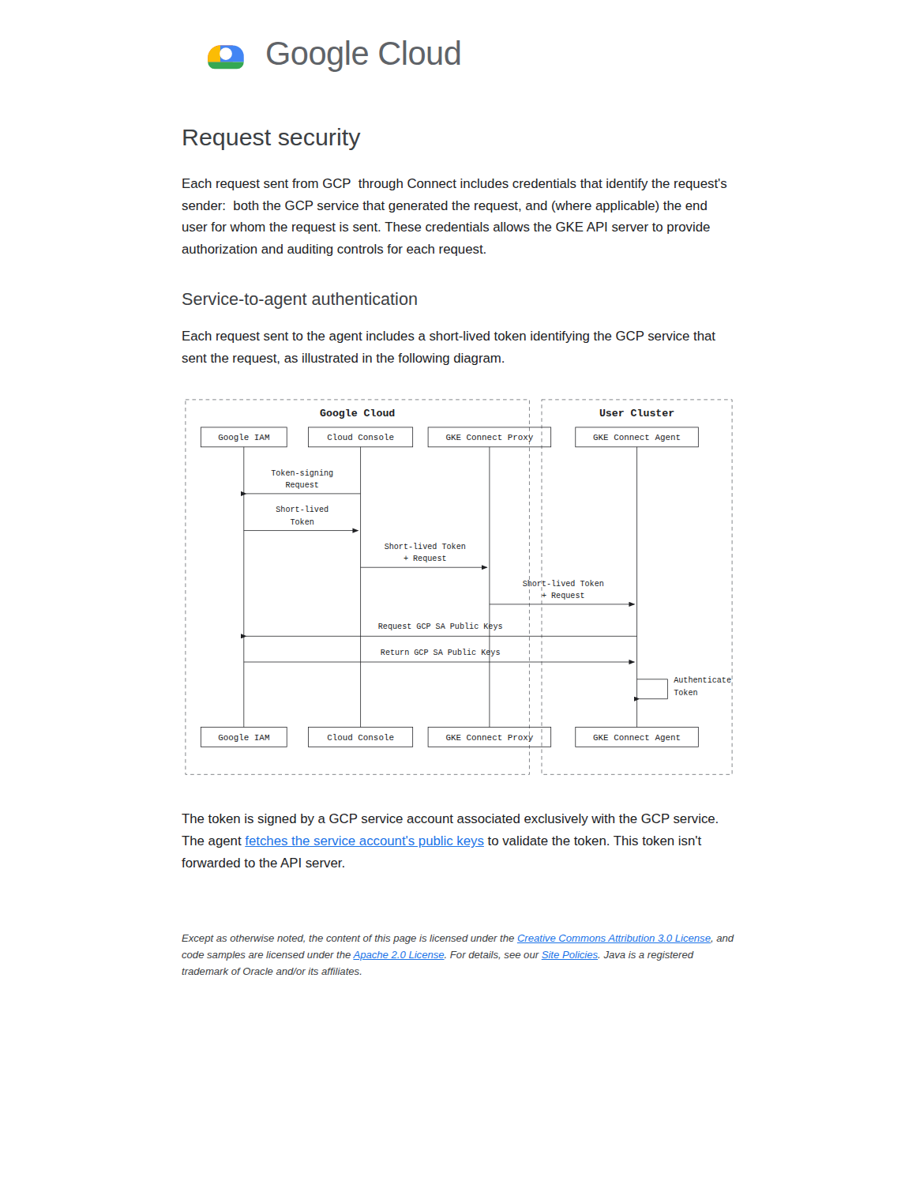Google Cloud
Request security
Each request sent from GCP through Connect includes credentials that identify the request's sender: both the GCP service that generated the request, and (where applicable) the end user for whom the request is sent. These credentials allows the GKE API server to provide authorization and auditing controls for each request.
Service-to-agent authentication
Each request sent to the agent includes a short-lived token identifying the GCP service that sent the request, as illustrated in the following diagram.
Google Cloud User Cluster Google IAM Cloud Console GKE Connect Proxy GKE Connect Agent Google IAM Cloud Console GKE Connect Proxy GKE Connect Agent Token-signing Request Short-lived Token Short-lived Token + Request Short-lived Token + Request Request GCP SA Public Keys Return GCP SA Public Keys Authenticate Token
The token is signed by a GCP service account associated exclusively with the GCP service. The agent fetches the service account's public keys to validate the token. This token isn't forwarded to the API server.
Except as otherwise noted, the content of this page is licensed under the Creative Commons Attribution 3.0 License, and code samples are licensed under the Apache 2.0 License. For details, see our Site Policies. Java is a registered trademark of Oracle and/or its affiliates.